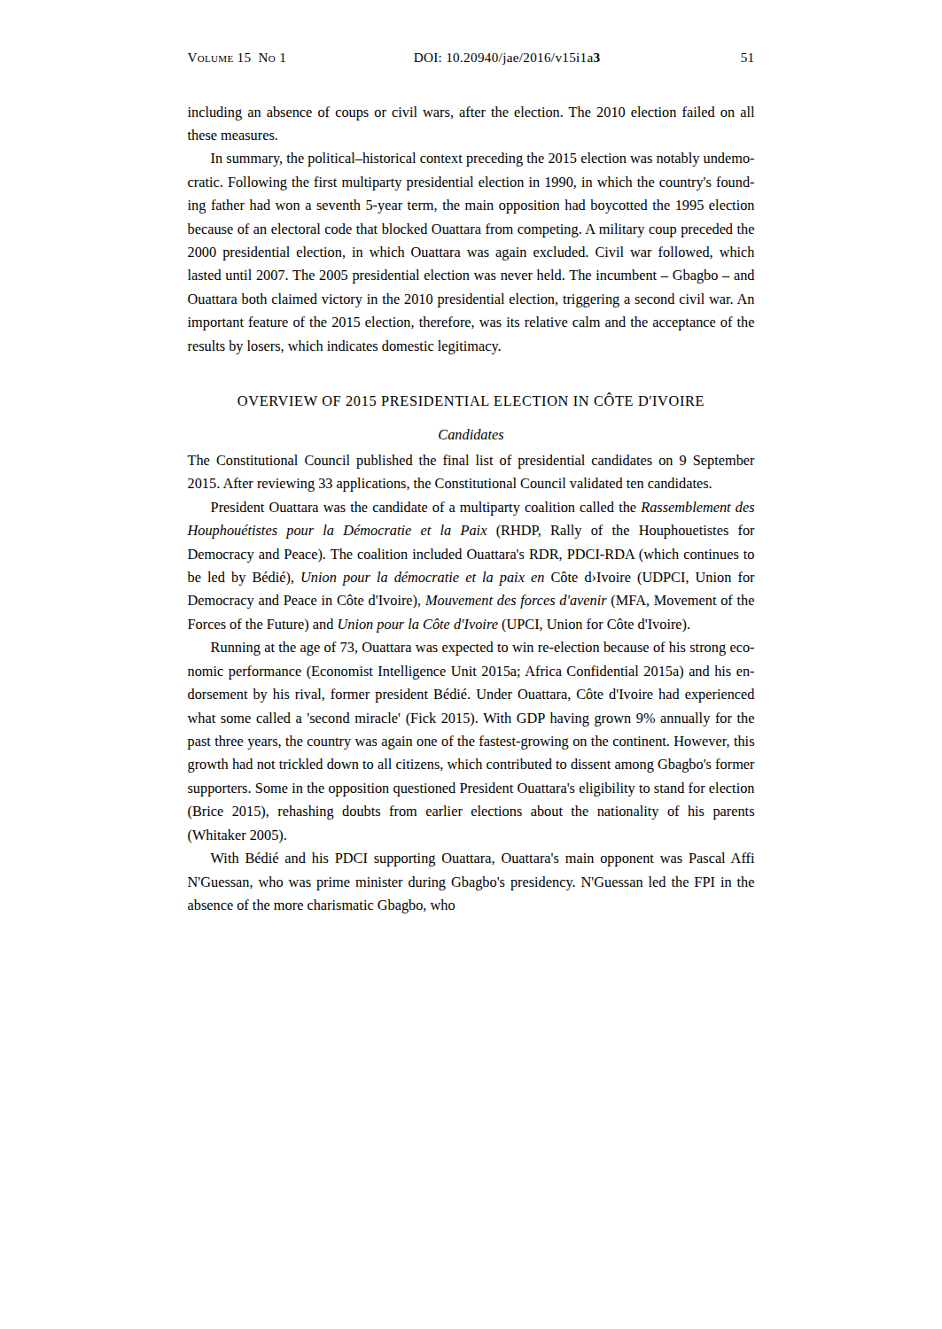Volume 15 No 1 DOI: 10.20940/jae/2016/v15i1a3 51
including an absence of coups or civil wars, after the election. The 2010 election failed on all these measures.
In summary, the political–historical context preceding the 2015 election was notably undemocratic. Following the first multiparty presidential election in 1990, in which the country's founding father had won a seventh 5-year term, the main opposition had boycotted the 1995 election because of an electoral code that blocked Ouattara from competing. A military coup preceded the 2000 presidential election, in which Ouattara was again excluded. Civil war followed, which lasted until 2007. The 2005 presidential election was never held. The incumbent – Gbagbo – and Ouattara both claimed victory in the 2010 presidential election, triggering a second civil war. An important feature of the 2015 election, therefore, was its relative calm and the acceptance of the results by losers, which indicates domestic legitimacy.
OVERVIEW OF 2015 PRESIDENTIAL ELECTION IN CÔTE D'IVOIRE
Candidates
The Constitutional Council published the final list of presidential candidates on 9 September 2015. After reviewing 33 applications, the Constitutional Council validated ten candidates.
President Ouattara was the candidate of a multiparty coalition called the Rassemblement des Houphouétistes pour la Démocratie et la Paix (RHDP, Rally of the Houphouetistes for Democracy and Peace). The coalition included Ouattara's RDR, PDCI-RDA (which continues to be led by Bédié), Union pour la démocratie et la paix en Côte d›Ivoire (UDPCI, Union for Democracy and Peace in Côte d'Ivoire), Mouvement des forces d'avenir (MFA, Movement of the Forces of the Future) and Union pour la Côte d'Ivoire (UPCI, Union for Côte d'Ivoire).
Running at the age of 73, Ouattara was expected to win re-election because of his strong economic performance (Economist Intelligence Unit 2015a; Africa Confidential 2015a) and his endorsement by his rival, former president Bédié. Under Ouattara, Côte d'Ivoire had experienced what some called a 'second miracle' (Fick 2015). With GDP having grown 9% annually for the past three years, the country was again one of the fastest-growing on the continent. However, this growth had not trickled down to all citizens, which contributed to dissent among Gbagbo's former supporters. Some in the opposition questioned President Ouattara's eligibility to stand for election (Brice 2015), rehashing doubts from earlier elections about the nationality of his parents (Whitaker 2005).
With Bédié and his PDCI supporting Ouattara, Ouattara's main opponent was Pascal Affi N'Guessan, who was prime minister during Gbagbo's presidency. N'Guessan led the FPI in the absence of the more charismatic Gbagbo, who